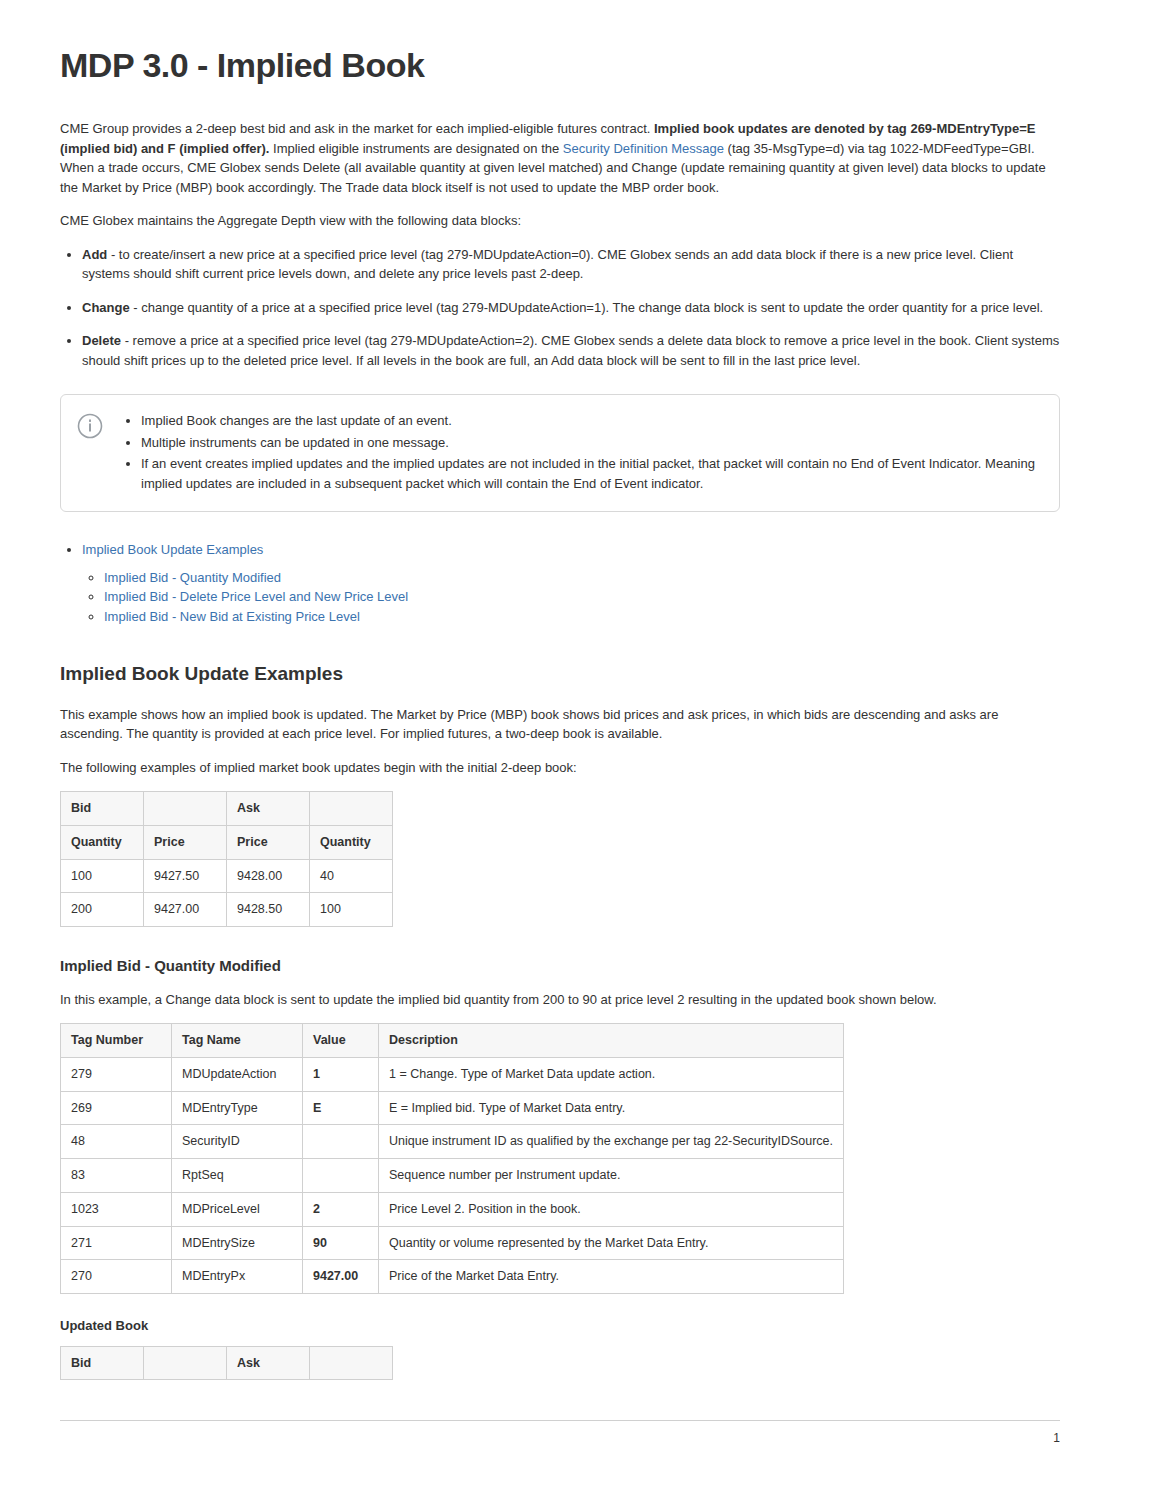MDP 3.0 - Implied Book
CME Group provides a 2-deep best bid and ask in the market for each implied-eligible futures contract. Implied book updates are denoted by tag 269-MDEntryType=E (implied bid) and F (implied offer). Implied eligible instruments are designated on the Security Definition Message (tag 35-MsgType=d) via tag 1022-MDFeedType=GBI. When a trade occurs, CME Globex sends Delete (all available quantity at given level matched) and Change (update remaining quantity at given level) data blocks to update the Market by Price (MBP) book accordingly. The Trade data block itself is not used to update the MBP order book.
CME Globex maintains the Aggregate Depth view with the following data blocks:
Add - to create/insert a new price at a specified price level (tag 279-MDUpdateAction=0). CME Globex sends an add data block if there is a new price level. Client systems should shift current price levels down, and delete any price levels past 2-deep.
Change - change quantity of a price at a specified price level (tag 279-MDUpdateAction=1). The change data block is sent to update the order quantity for a price level.
Delete - remove a price at a specified price level (tag 279-MDUpdateAction=2). CME Globex sends a delete data block to remove a price level in the book. Client systems should shift prices up to the deleted price level. If all levels in the book are full, an Add data block will be sent to fill in the last price level.
Implied Book changes are the last update of an event.
Multiple instruments can be updated in one message.
If an event creates implied updates and the implied updates are not included in the initial packet, that packet will contain no End of Event Indicator. Meaning implied updates are included in a subsequent packet which will contain the End of Event indicator.
Implied Book Update Examples
Implied Bid - Quantity Modified
Implied Bid - Delete Price Level and New Price Level
Implied Bid - New Bid at Existing Price Level
Implied Book Update Examples
This example shows how an implied book is updated. The Market by Price (MBP) book shows bid prices and ask prices, in which bids are descending and asks are ascending. The quantity is provided at each price level. For implied futures, a two-deep book is available.
The following examples of implied market book updates begin with the initial 2-deep book:
| Bid | | Ask | |
| --- | --- | --- | --- |
| Quantity | Price | Price | Quantity |
| 100 | 9427.50 | 9428.00 | 40 |
| 200 | 9427.00 | 9428.50 | 100 |
Implied Bid - Quantity Modified
In this example, a Change data block is sent to update the implied bid quantity from 200 to 90 at price level 2 resulting in the updated book shown below.
| Tag Number | Tag Name | Value | Description |
| --- | --- | --- | --- |
| 279 | MDUpdateAction | 1 | 1 = Change. Type of Market Data update action. |
| 269 | MDEntryType | E | E = Implied bid. Type of Market Data entry. |
| 48 | SecurityID | | Unique instrument ID as qualified by the exchange per tag 22-SecurityIDSource. |
| 83 | RptSeq | | Sequence number per Instrument update. |
| 1023 | MDPriceLevel | 2 | Price Level 2. Position in the book. |
| 271 | MDEntrySize | 90 | Quantity or volume represented by the Market Data Entry. |
| 270 | MDEntryPx | 9427.00 | Price of the Market Data Entry. |
Updated Book
| Bid | | Ask | |
| --- | --- | --- | --- |
1